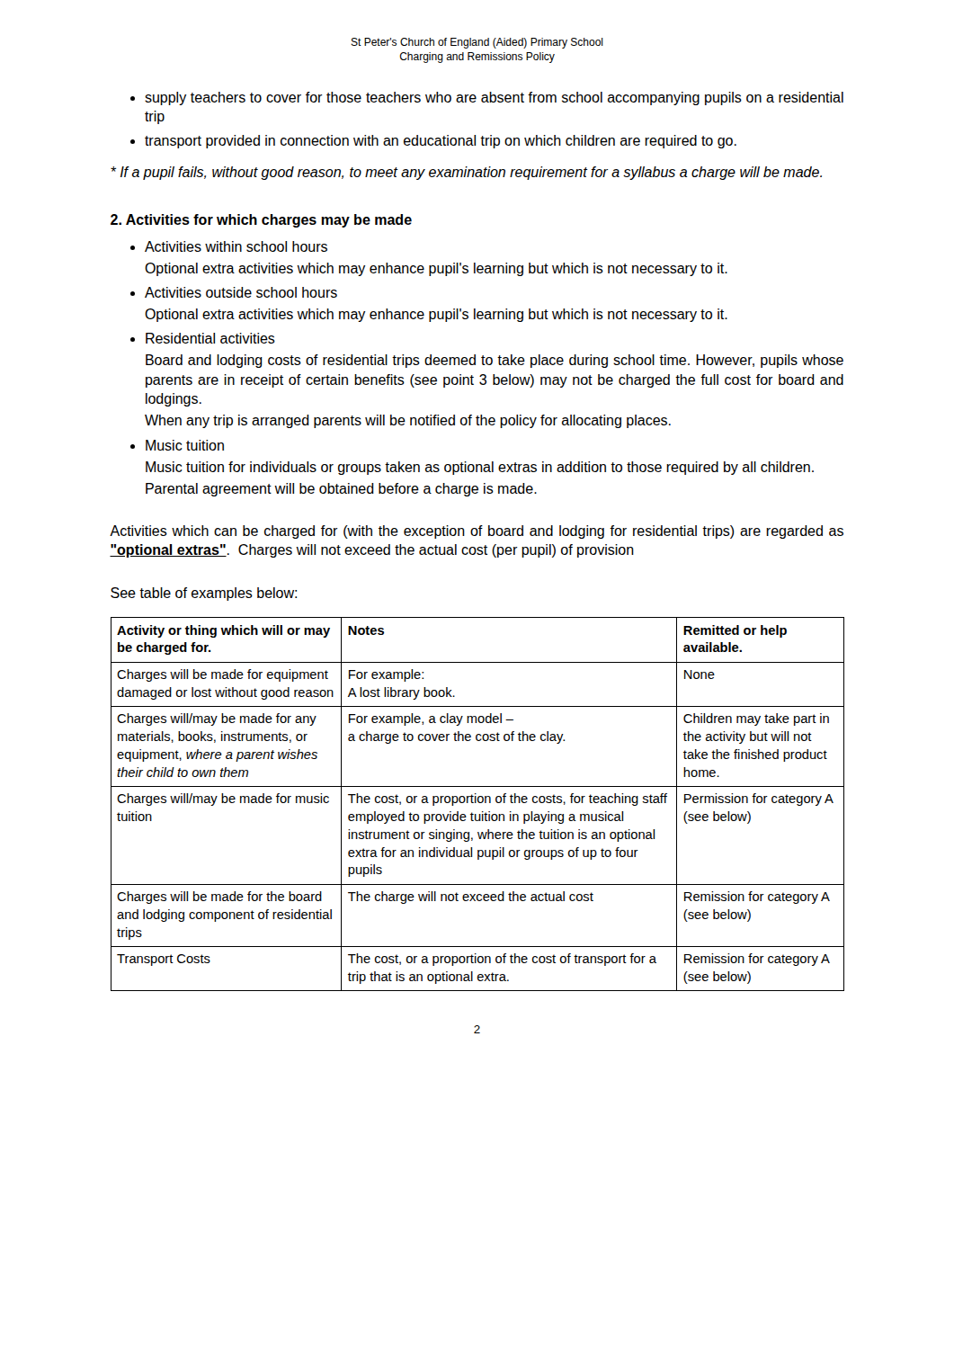St Peter's Church of England (Aided) Primary School
Charging and Remissions Policy
supply teachers to cover for those teachers who are absent from school accompanying pupils on a residential trip
transport provided in connection with an educational trip on which children are required to go.
* If a pupil fails, without good reason, to meet any examination requirement for a syllabus a charge will be made.
2. Activities for which charges may be made
Activities within school hours Optional extra activities which may enhance pupil's learning but which is not necessary to it.
Activities outside school hours Optional extra activities which may enhance pupil's learning but which is not necessary to it.
Residential activities Board and lodging costs of residential trips deemed to take place during school time. However, pupils whose parents are in receipt of certain benefits (see point 3 below) may not be charged the full cost for board and lodgings. When any trip is arranged parents will be notified of the policy for allocating places.
Music tuition Music tuition for individuals or groups taken as optional extras in addition to those required by all children. Parental agreement will be obtained before a charge is made.
Activities which can be charged for (with the exception of board and lodging for residential trips) are regarded as "optional extras". Charges will not exceed the actual cost (per pupil) of provision
See table of examples below:
| Activity or thing which will or may be charged for. | Notes | Remitted or help available. |
| --- | --- | --- |
| Charges will be made for equipment damaged or lost without good reason | For example: A lost library book. | None |
| Charges will/may be made for any materials, books, instruments, or equipment, where a parent wishes their child to own them | For example, a clay model – a charge to cover the cost of the clay. | Children may take part in the activity but will not take the finished product home. |
| Charges will/may be made for music tuition | The cost, or a proportion of the costs, for teaching staff employed to provide tuition in playing a musical instrument or singing, where the tuition is an optional extra for an individual pupil or groups of up to four pupils | Permission for category A (see below) |
| Charges will be made for the board and lodging component of residential trips | The charge will not exceed the actual cost | Remission for category A (see below) |
| Transport Costs | The cost, or a proportion of the cost of transport for a trip that is an optional extra. | Remission for category A (see below) |
2